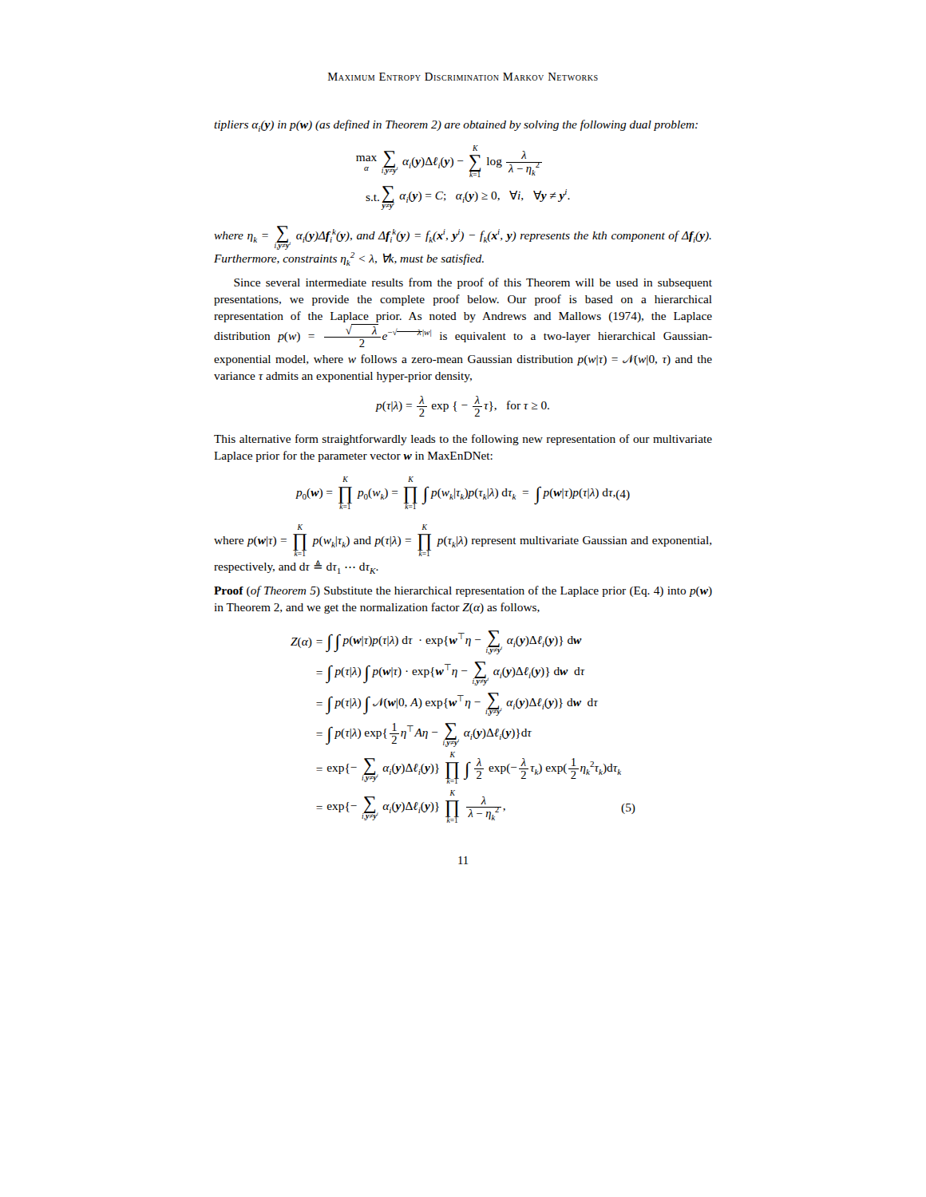Maximum Entropy Discrimination Markov Networks
tipliers αi(y) in p(w) (as defined in Theorem 2) are obtained by solving the following dual problem:
| max α | ∑ i , y ≠ y i α i ( y )Δ ℓ i ( y ) − K ∑ k =1 log λ λ − η k 2 |
| s.t. | ∑ y ≠ y i α i ( y ) = C ; α i ( y ) ≥ 0, ∀ i , ∀ y ≠ y i . |
where ηk = ∑i,y≠yi αi(y)Δfik(y), and Δfik(y) = fk(xi, yi) − fk(xi, y) represents the kth component of Δfi(y). Furthermore, constraints ηk2 < λ, ∀k, must be satisfied.
Since several intermediate results from the proof of this Theorem will be used in subsequent presentations, we provide the complete proof below. Our proof is based on a hierarchical representation of the Laplace prior. As noted by Andrews and Mallows (1974), the Laplace distribution p(w) = √λ 2 e−√λ|w| is equivalent to a two-layer hierarchical Gaussian-exponential model, where w follows a zero-mean Gaussian distribution p(w|τ) = 𝒩(w|0, τ) and the variance τ admits an exponential hyper-prior density,
p(τ|λ) = λ 2 exp { − λ 2 τ}, for τ ≥ 0.
This alternative form straightforwardly leads to the following new representation of our multivariate Laplace prior for the parameter vector w in MaxEnDNet:
| p 0 ( w ) = K ∏ k =1 p 0 ( w k ) = K ∏ k =1 ∫ p ( w k / τ k ) p ( τ k / λ ) d τ k = ∫ p ( w / τ ) p ( τ / λ ) d τ , | (4) |
where p(w|τ) = K∏k=1 p(wk|τk) and p(τ|λ) = K∏k=1 p(τk|λ) represent multivariate Gaussian and exponential, respectively, and dτ ≜ dτ1 ⋯ dτK.
Proof (of Theorem 5) Substitute the hierarchical representation of the Laplace prior (Eq. 4) into p(w) in Theorem 2, and we get the normalization factor Z(α) as follows,
| Z ( α ) | = | ∫ ∫ p ( w / τ ) p ( τ / λ ) d τ · exp{ w ⊤ η − ∑ i , y ≠ y i α i ( y )Δ ℓ i ( y )} d w | |
| | = | ∫ p ( τ / λ ) ∫ p ( w / τ ) · exp{ w ⊤ η − ∑ i , y ≠ y i α i ( y )Δ ℓ i ( y )} d w d τ | |
| | = | ∫ p ( τ / λ ) ∫ 𝒩 ( w /0, A ) exp{ w ⊤ η − ∑ i , y ≠ y i α i ( y )Δ ℓ i ( y )} d w d τ | |
| | = | ∫ p ( τ / λ ) exp{ 1 2 η ⊤ A η − ∑ i , y ≠ y i α i ( y )Δ ℓ i ( y )}d τ | |
| | = | exp{− ∑ i , y ≠ y i α i ( y )Δ ℓ i ( y )} K ∏ k =1 ∫ λ 2 exp(− λ 2 τ k ) exp( 1 2 η k 2 τ k )d τ k | |
| | = | exp{− ∑ i , y ≠ y i α i ( y )Δ ℓ i ( y )} K ∏ k =1 λ λ − η k 2 , | (5) |
11